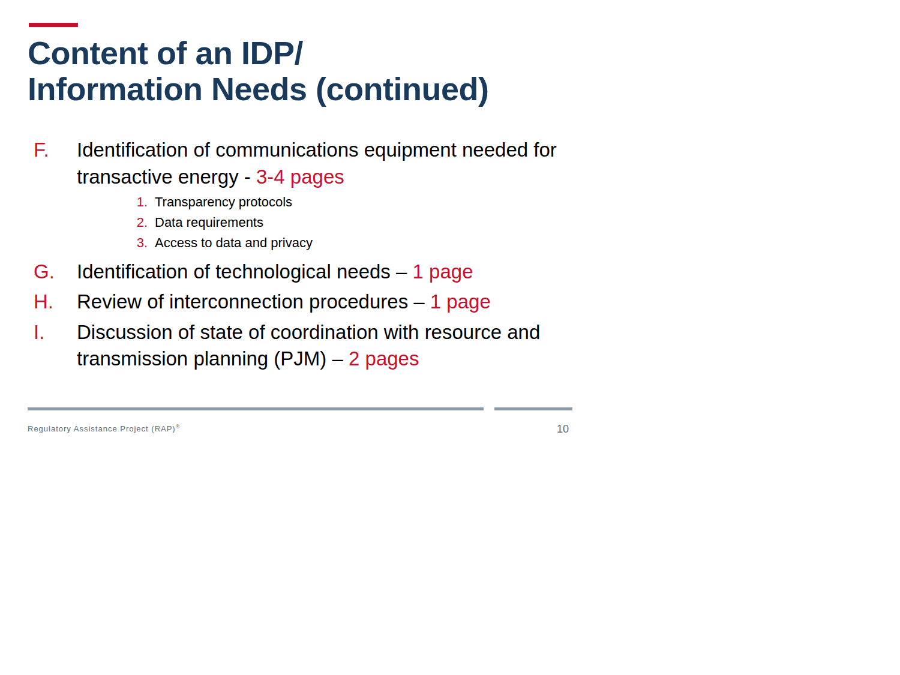Content of an IDP/
Information Needs (continued)
F. Identification of communications equipment needed for transactive energy - 3-4 pages
1. Transparency protocols
2. Data requirements
3. Access to data and privacy
G. Identification of technological needs – 1 page
H. Review of interconnection procedures – 1 page
I. Discussion of state of coordination with resource and transmission planning (PJM) – 2 pages
Regulatory Assistance Project (RAP)®
10